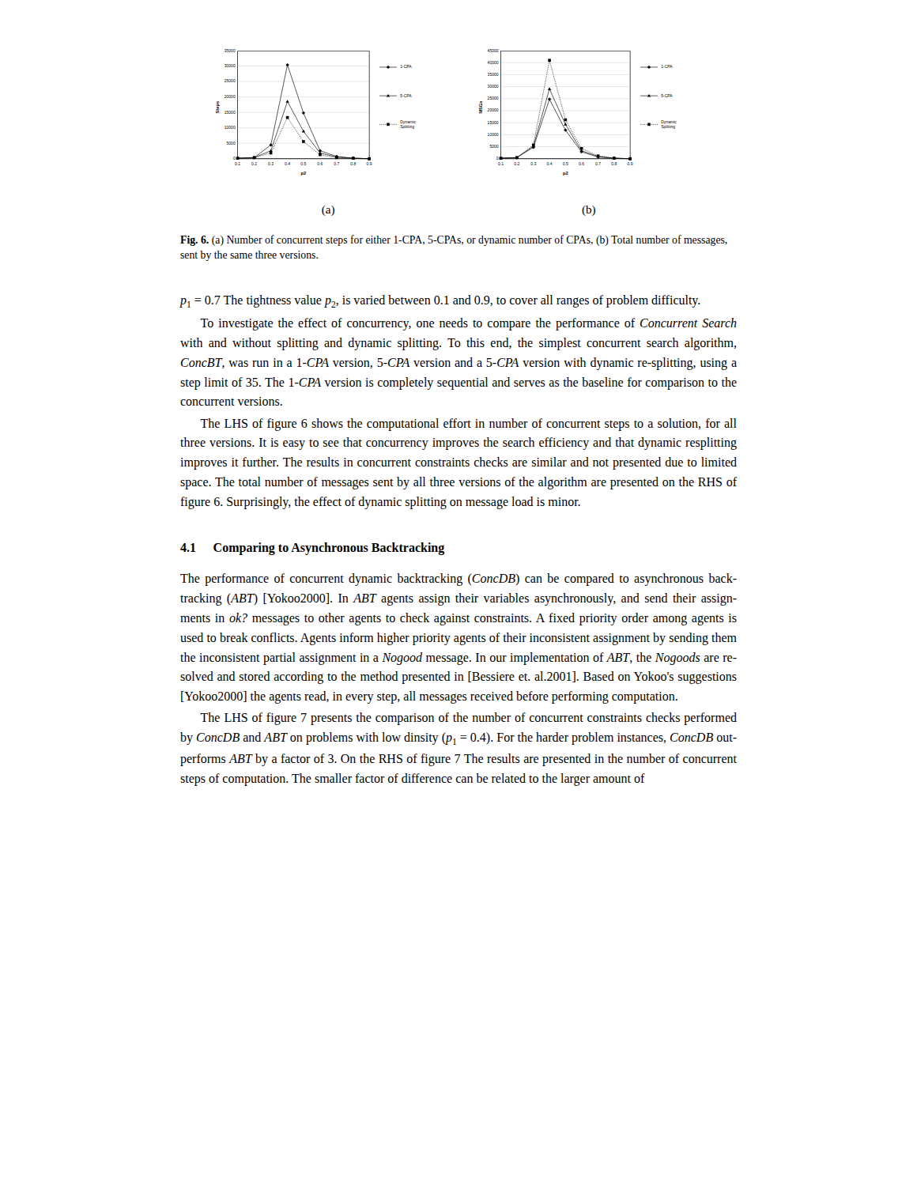0 5000 10000 15000 20000 25000 30000 35000 Steps 0.1 0.2 0.3 0.4 0.5 0.6 0.7 0.8 0.9 p2 1-CPA 5-CPA Dynamic Splitting
(a)
0 5000 10000 15000 20000 25000 30000 35000 40000 45000 MSGs 0.1 0.2 0.3 0.4 0.5 0.6 0.7 0.8 0.9 p2 1-CPA 5-CPA Dynamic Splitting
(b)
Fig. 6. (a) Number of concurrent steps for either 1-CPA, 5-CPAs, or dynamic number of CPAs, (b) Total number of messages, sent by the same three versions.
p1 = 0.7 The tightness value p2, is varied between 0.1 and 0.9, to cover all ranges of problem difficulty.
To investigate the effect of concurrency, one needs to compare the performance of Concurrent Search with and without splitting and dynamic splitting. To this end, the simplest concurrent search algorithm, ConcBT, was run in a 1-CPA version, 5-CPA version and a 5-CPA version with dynamic re-splitting, using a step limit of 35. The 1-CPA version is completely sequential and serves as the baseline for comparison to the concurrent versions.
The LHS of figure 6 shows the computational effort in number of concurrent steps to a solution, for all three versions. It is easy to see that concurrency improves the search efficiency and that dynamic resplitting improves it further. The results in concurrent constraints checks are similar and not presented due to limited space. The total number of messages sent by all three versions of the algorithm are presented on the RHS of figure 6. Surprisingly, the effect of dynamic splitting on message load is minor.
4.1 Comparing to Asynchronous Backtracking
The performance of concurrent dynamic backtracking (ConcDB) can be compared to asynchronous backtracking (ABT) [Yokoo2000]. In ABT agents assign their variables asynchronously, and send their assignments in ok? messages to other agents to check against constraints. A fixed priority order among agents is used to break conflicts. Agents inform higher priority agents of their inconsistent assignment by sending them the inconsistent partial assignment in a Nogood message. In our implementation of ABT, the Nogoods are resolved and stored according to the method presented in [Bessiere et. al.2001]. Based on Yokoo's suggestions [Yokoo2000] the agents read, in every step, all messages received before performing computation.
The LHS of figure 7 presents the comparison of the number of concurrent constraints checks performed by ConcDB and ABT on problems with low dinsity (p1 = 0.4). For the harder problem instances, ConcDB outperforms ABT by a factor of 3. On the RHS of figure 7 The results are presented in the number of concurrent steps of computation. The smaller factor of difference can be related to the larger amount of